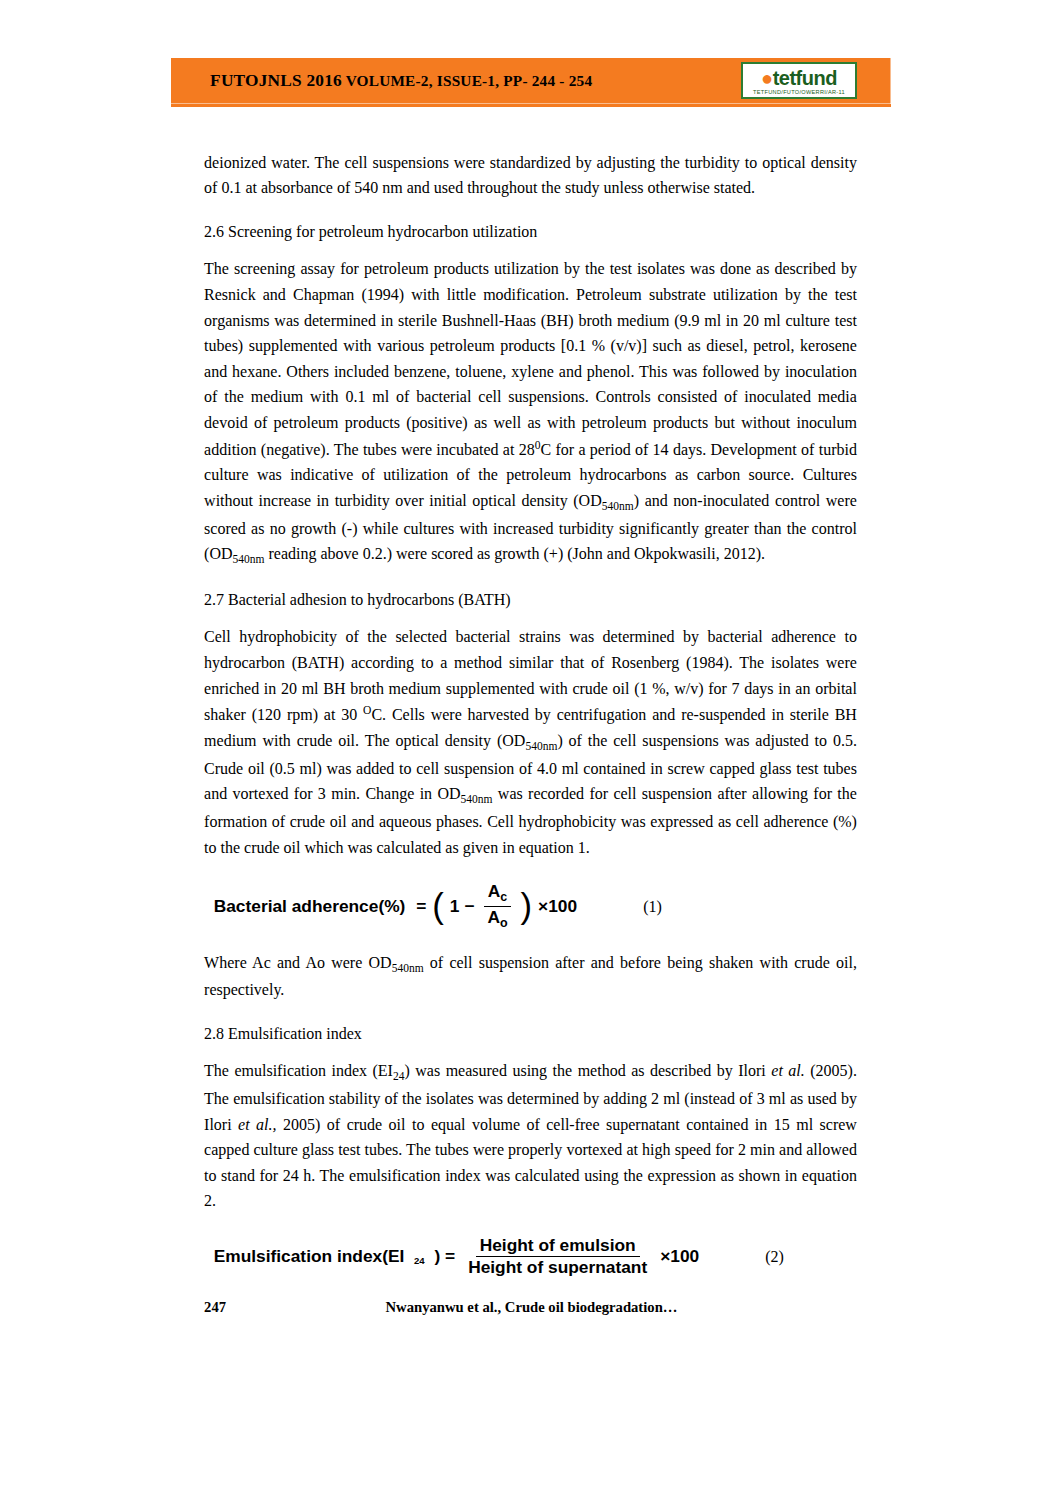FUTOJNLS 2016 VOLUME-2, ISSUE-1, PP- 244 - 254
●tetfund
TETFUND/FUTO/OWERRI/AR-11
deionized water. The cell suspensions were standardized by adjusting the turbidity to optical density of 0.1 at absorbance of 540 nm and used throughout the study unless otherwise stated.
2.6 Screening for petroleum hydrocarbon utilization
The screening assay for petroleum products utilization by the test isolates was done as described by Resnick and Chapman (1994) with little modification. Petroleum substrate utilization by the test organisms was determined in sterile Bushnell-Haas (BH) broth medium (9.9 ml in 20 ml culture test tubes) supplemented with various petroleum products [0.1 % (v/v)] such as diesel, petrol, kerosene and hexane. Others included benzene, toluene, xylene and phenol. This was followed by inoculation of the medium with 0.1 ml of bacterial cell suspensions. Controls consisted of inoculated media devoid of petroleum products (positive) as well as with petroleum products but without inoculum addition (negative). The tubes were incubated at 280C for a period of 14 days. Development of turbid culture was indicative of utilization of the petroleum hydrocarbons as carbon source. Cultures without increase in turbidity over initial optical density (OD540nm) and non-inoculated control were scored as no growth (-) while cultures with increased turbidity significantly greater than the control (OD540nm reading above 0.2.) were scored as growth (+) (John and Okpokwasili, 2012).
2.7 Bacterial adhesion to hydrocarbons (BATH)
Cell hydrophobicity of the selected bacterial strains was determined by bacterial adherence to hydrocarbon (BATH) according to a method similar that of Rosenberg (1984). The isolates were enriched in 20 ml BH broth medium supplemented with crude oil (1 %, w/v) for 7 days in an orbital shaker (120 rpm) at 30 OC. Cells were harvested by centrifugation and re-suspended in sterile BH medium with crude oil. The optical density (OD540nm) of the cell suspensions was adjusted to 0.5. Crude oil (0.5 ml) was added to cell suspension of 4.0 ml contained in screw capped glass test tubes and vortexed for 3 min. Change in OD540nm was recorded for cell suspension after allowing for the formation of crude oil and aqueous phases. Cell hydrophobicity was expressed as cell adherence (%) to the crude oil which was calculated as given in equation 1.
Bacterial adherence(%) = ( 1 − Ac Ao ) ×100 (1)
Where Ac and Ao were OD540nm of cell suspension after and before being shaken with crude oil, respectively.
2.8 Emulsification index
The emulsification index (EI24) was measured using the method as described by Ilori et al. (2005). The emulsification stability of the isolates was determined by adding 2 ml (instead of 3 ml as used by Ilori et al., 2005) of crude oil to equal volume of cell-free supernatant contained in 15 ml screw capped culture glass test tubes. The tubes were properly vortexed at high speed for 2 min and allowed to stand for 24 h. The emulsification index was calculated using the expression as shown in equation 2.
Emulsification index(EI 24 ) = Height of emulsion Height of supernatant ×100 (2)
247
Nwanyanwu et al., Crude oil biodegradation…